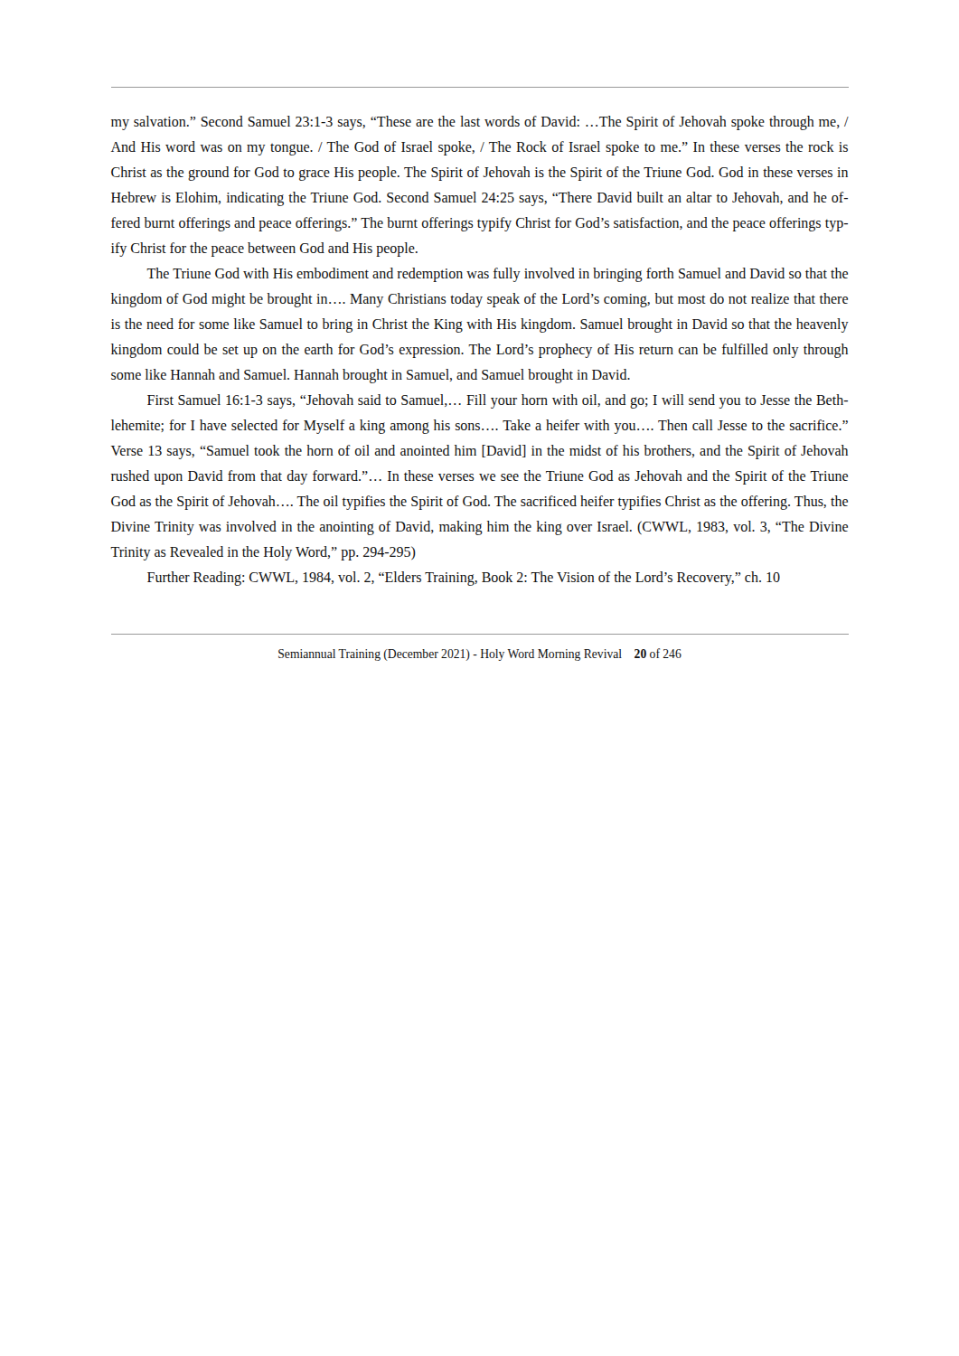my salvation.” Second Samuel 23:1-3 says, “These are the last words of David: …The Spirit of Jehovah spoke through me, / And His word was on my tongue. / The God of Israel spoke, / The Rock of Israel spoke to me.” In these verses the rock is Christ as the ground for God to grace His people. The Spirit of Jehovah is the Spirit of the Triune God. God in these verses in Hebrew is Elohim, indicating the Triune God. Second Samuel 24:25 says, “There David built an altar to Jehovah, and he offered burnt offerings and peace offerings.” The burnt offerings typify Christ for God’s satisfaction, and the peace offerings typify Christ for the peace between God and His people.
The Triune God with His embodiment and redemption was fully involved in bringing forth Samuel and David so that the kingdom of God might be brought in…. Many Christians today speak of the Lord’s coming, but most do not realize that there is the need for some like Samuel to bring in Christ the King with His kingdom. Samuel brought in David so that the heavenly kingdom could be set up on the earth for God’s expression. The Lord’s prophecy of His return can be fulfilled only through some like Hannah and Samuel. Hannah brought in Samuel, and Samuel brought in David.
First Samuel 16:1-3 says, “Jehovah said to Samuel,… Fill your horn with oil, and go; I will send you to Jesse the Beth-lehemite; for I have selected for Myself a king among his sons…. Take a heifer with you…. Then call Jesse to the sacrifice.” Verse 13 says, “Samuel took the horn of oil and anointed him [David] in the midst of his brothers, and the Spirit of Jehovah rushed upon David from that day forward.”… In these verses we see the Triune God as Jehovah and the Spirit of the Triune God as the Spirit of Jehovah…. The oil typifies the Spirit of God. The sacrificed heifer typifies Christ as the offering. Thus, the Divine Trinity was involved in the anointing of David, making him the king over Israel. (CWWL, 1983, vol. 3, “The Divine Trinity as Revealed in the Holy Word,” pp. 294-295)
Further Reading: CWWL, 1984, vol. 2, “Elders Training, Book 2: The Vision of the Lord’s Recovery,” ch. 10
Semiannual Training (December 2021) - Holy Word Morning Revival 20 of 246